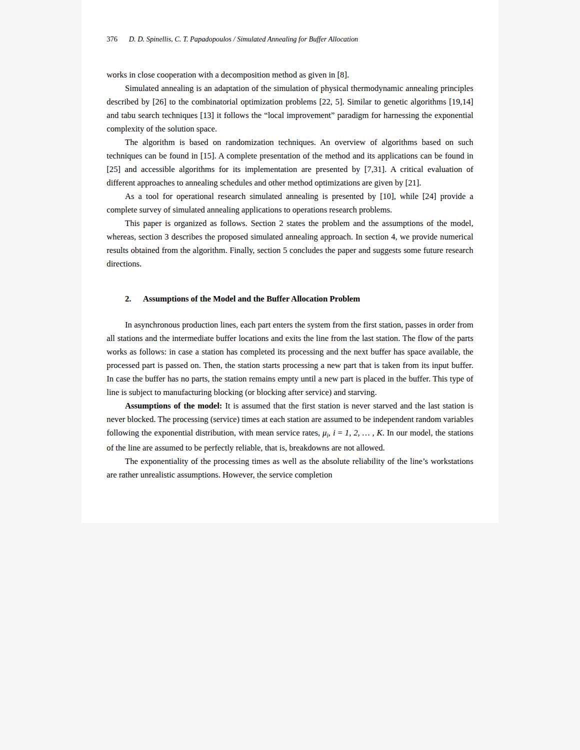376 D. D. Spinellis, C. T. Papadopoulos / Simulated Annealing for Buffer Allocation
works in close cooperation with a decomposition method as given in [8].
Simulated annealing is an adaptation of the simulation of physical thermodynamic annealing principles described by [26] to the combinatorial optimization problems [22, 5]. Similar to genetic algorithms [19,14] and tabu search techniques [13] it follows the “local improvement” paradigm for harnessing the exponential complexity of the solution space.
The algorithm is based on randomization techniques. An overview of algorithms based on such techniques can be found in [15]. A complete presentation of the method and its applications can be found in [25] and accessible algorithms for its implementation are presented by [7,31]. A critical evaluation of different approaches to annealing schedules and other method optimizations are given by [21].
As a tool for operational research simulated annealing is presented by [10], while [24] provide a complete survey of simulated annealing applications to operations research problems.
This paper is organized as follows. Section 2 states the problem and the assumptions of the model, whereas, section 3 describes the proposed simulated annealing approach. In section 4, we provide numerical results obtained from the algorithm. Finally, section 5 concludes the paper and suggests some future research directions.
2. Assumptions of the Model and the Buffer Allocation Problem
In asynchronous production lines, each part enters the system from the first station, passes in order from all stations and the intermediate buffer locations and exits the line from the last station. The flow of the parts works as follows: in case a station has completed its processing and the next buffer has space available, the processed part is passed on. Then, the station starts processing a new part that is taken from its input buffer. In case the buffer has no parts, the station remains empty until a new part is placed in the buffer. This type of line is subject to manufacturing blocking (or blocking after service) and starving.
Assumptions of the model: It is assumed that the first station is never starved and the last station is never blocked. The processing (service) times at each station are assumed to be independent random variables following the exponential distribution, with mean service rates, μi, i = 1, 2, … , K. In our model, the stations of the line are assumed to be perfectly reliable, that is, breakdowns are not allowed.
The exponentiality of the processing times as well as the absolute reliability of the line’s workstations are rather unrealistic assumptions. However, the service completion